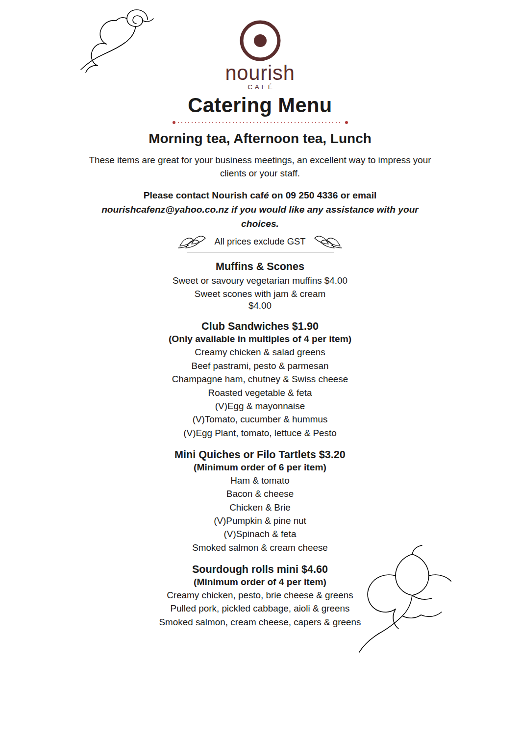nourish
Café
Catering Menu
Morning tea, Afternoon tea, Lunch
These items are great for your business meetings, an excellent way to impress your clients or your staff.
Please contact Nourish caf é on 09 250 4336 or email
nourishcafenz@yahoo.co.nz if you would like any assistance with your choices.
All prices exclude GST
Muffins & Scones
Sweet or savoury vegetarian muffins $4.00
Sweet scones with jam & cream
$4.00
Club Sandwiches $1.90
(Only available in multiples of 4 per item)
Creamy chicken & salad greens
Beef pastrami, pesto & parmesan
Champagne ham, chutney & Swiss cheese
Roasted vegetable & feta
(V)Egg & mayonnaise
(V)Tomato, cucumber & hummus
(V)Egg Plant, tomato, lettuce & Pesto
Mini Quiches or Filo Tartlets $3.20
(Minimum order of 6 per item)
Ham & tomato
Bacon & cheese
Chicken & Brie
(V)Pumpkin & pine nut
(V)Spinach & feta
Smoked salmon & cream cheese
Sourdough rolls mini $4.60
(Minimum order of 4 per item)
Creamy chicken, pesto, brie cheese & greens
Pulled pork, pickled cabbage, aioli & greens
Smoked salmon, cream cheese, capers & greens